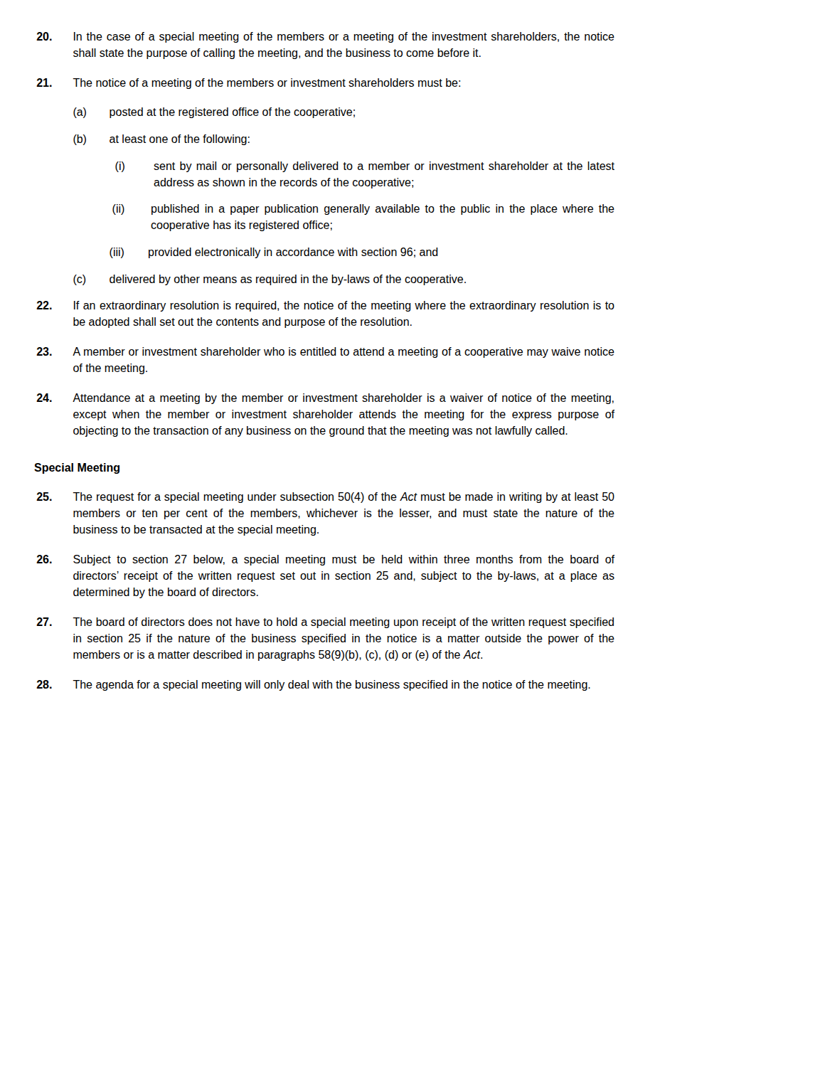20.
In the case of a special meeting of the members or a meeting of the investment shareholders, the notice shall state the purpose of calling the meeting, and the business to come before it.
21.
The notice of a meeting of the members or investment shareholders must be:
(a)
posted at the registered office of the cooperative;
(b)
at least one of the following:
(i)
sent by mail or personally delivered to a member or investment shareholder at the latest address as shown in the records of the cooperative;
(ii)
published in a paper publication generally available to the public in the place where the cooperative has its registered office;
(iii)
provided electronically in accordance with section 96; and
(c)
delivered by other means as required in the by-laws of the cooperative.
22.
If an extraordinary resolution is required, the notice of the meeting where the extraordinary resolution is to be adopted shall set out the contents and purpose of the resolution.
23.
A member or investment shareholder who is entitled to attend a meeting of a cooperative may waive notice of the meeting.
24.
Attendance at a meeting by the member or investment shareholder is a waiver of notice of the meeting, except when the member or investment shareholder attends the meeting for the express purpose of objecting to the transaction of any business on the ground that the meeting was not lawfully called.
Special Meeting
25.
The request for a special meeting under subsection 50(4) of the Act must be made in writing by at least 50 members or ten per cent of the members, whichever is the lesser, and must state the nature of the business to be transacted at the special meeting.
26.
Subject to section 27 below, a special meeting must be held within three months from the board of directors’ receipt of the written request set out in section 25 and, subject to the by-laws, at a place as determined by the board of directors.
27.
The board of directors does not have to hold a special meeting upon receipt of the written request specified in section 25 if the nature of the business specified in the notice is a matter outside the power of the members or is a matter described in paragraphs 58(9)(b), (c), (d) or (e) of the Act.
28.
The agenda for a special meeting will only deal with the business specified in the notice of the meeting.